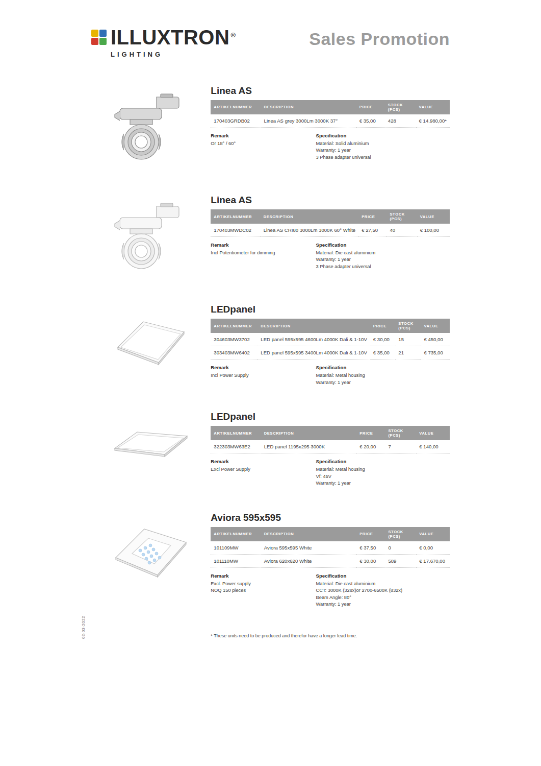ILLUXTRON®
LIGHTING
Sales Promotion
Linea AS
| Artikelnummer | Description | Price | Stock (pcs) | Value |
| --- | --- | --- | --- | --- |
| 170403GRDB02 | Linea AS grey 3000Lm 3000K 37° | € 35,00 | 428 | € 14.980,00* |
Remark Or 18° / 60°
Specification Material: Solid aluminium
Warranty: 1 year
3 Phase adapter universal
Linea AS
| Artikelnummer | Description | Price | Stock (pcs) | Value |
| --- | --- | --- | --- | --- |
| 170403MWDC02 | Linea AS CRI80 3000Lm 3000K 60° White | € 27,50 | 40 | € 100,00 |
Remark Incl Potentiometer for dimming
Specification Material: Die cast aluminium
Warranty: 1 year
3 Phase adapter universal
LEDpanel
| Artikelnummer | Description | Price | Stock (pcs) | Value |
| --- | --- | --- | --- | --- |
| 304603MW3702 | LED panel 595x595 4600Lm 4000K Dali & 1-10V | € 30,00 | 15 | € 450,00 |
| 303403MW6402 | LED panel 595x595 3400Lm 4000K Dali & 1-10V | € 35,00 | 21 | € 735,00 |
Remark Incl Power Supply
Specification Material: Metal housing
Warranty: 1 year
LEDpanel
| Artikelnummer | Description | Price | Stock (pcs) | Value |
| --- | --- | --- | --- | --- |
| 322303MW63E2 | LED panel 1195x295 3000K | € 20,00 | 7 | € 140,00 |
Remark Excl Power Supply
Specification Material: Metal housing
Vf: 45V
Warranty: 1 year
Aviora 595x595
| Artikelnummer | Description | Price | Stock (pcs) | Value |
| --- | --- | --- | --- | --- |
| 101109MW | Aviora 595x595 White | € 37,50 | 0 | € 0,00 |
| 101110MW | Aviora 620x620 White | € 30,00 | 589 | € 17.670,00 |
Remark Excl. Power supply
NOQ 150 pieces
Specification Material: Die cast aluminium
CCT: 3000K (328x)or 2700-6500K (832x)
Beam Angle: 80°
Warranty: 1 year
* These units need to be produced and therefor have a longer lead time.
02-03-2022